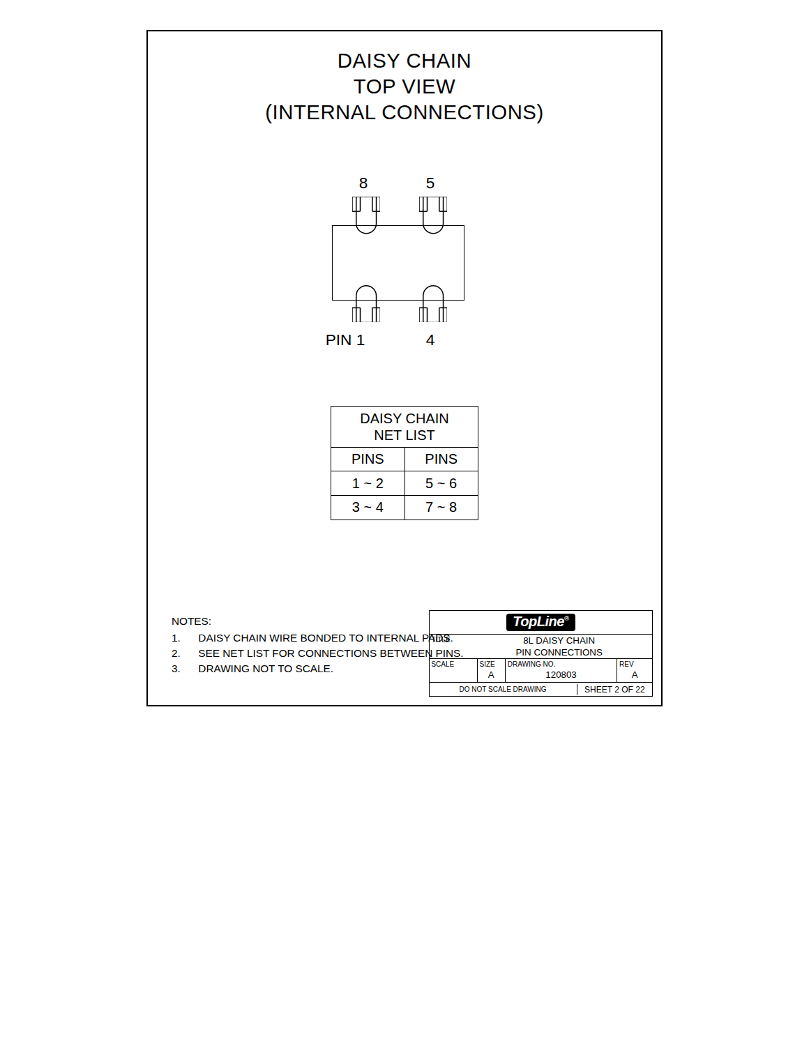DAISY CHAIN
TOP VIEW
(INTERNAL CONNECTIONS)
8 5
PIN 1 4
| DAISY CHAIN NET LIST |
| --- |
| PINS | PINS |
| 1 ~ 2 | 5 ~ 6 |
| 3 ~ 4 | 7 ~ 8 |
NOTES:
1. DAISY CHAIN WIRE BONDED TO INTERNAL PADS.
2. SEE NET LIST FOR CONNECTIONS BETWEEN PINS.
3. DRAWING NOT TO SCALE.
TopLine®
TITLE
8L DAISY CHAIN
PIN CONNECTIONS
SCALE
SIZE A
DRAWING NO. 120803
REV A
DO NOT SCALE DRAWING
SHEET 2 OF 22